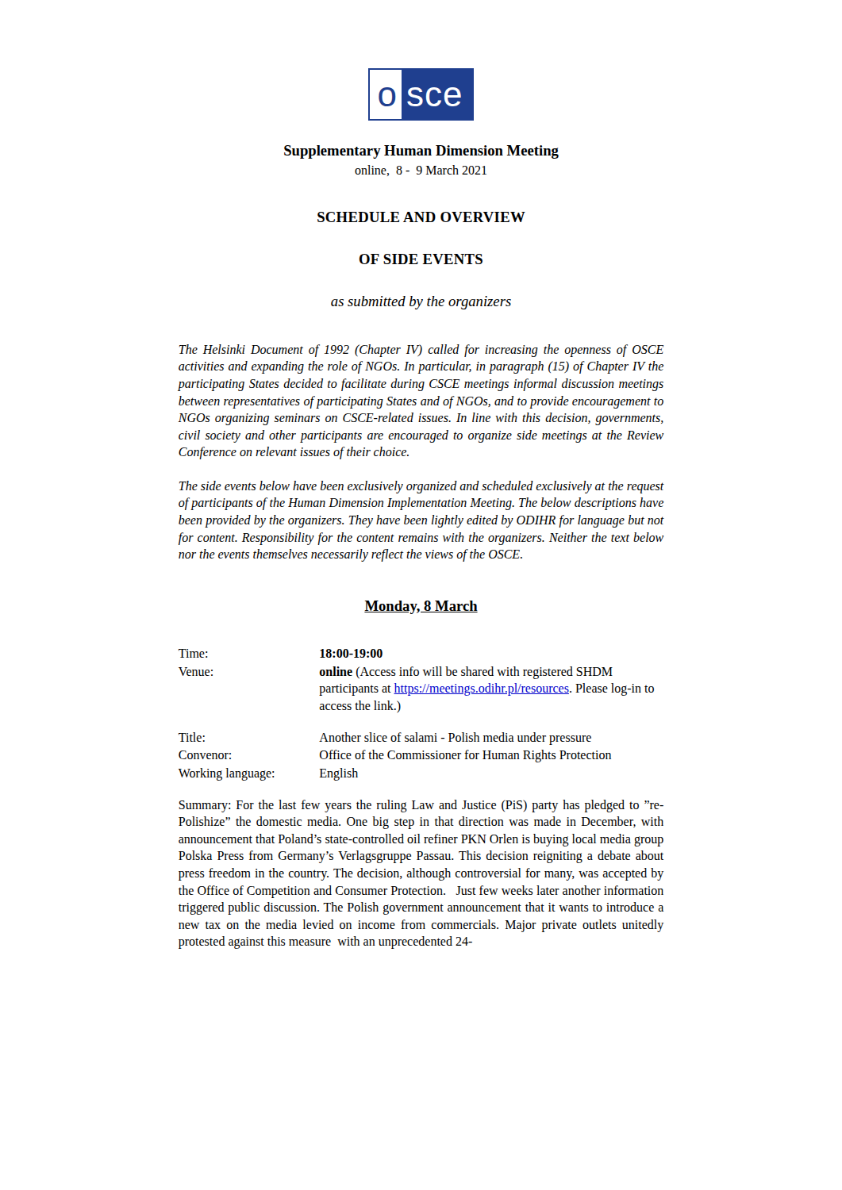osce
Supplementary Human Dimension Meeting
online, 8 - 9 March 2021
SCHEDULE AND OVERVIEW
OF SIDE EVENTS
as submitted by the organizers
The Helsinki Document of 1992 (Chapter IV) called for increasing the openness of OSCE activities and expanding the role of NGOs. In particular, in paragraph (15) of Chapter IV the participating States decided to facilitate during CSCE meetings informal discussion meetings between representatives of participating States and of NGOs, and to provide encouragement to NGOs organizing seminars on CSCE-related issues. In line with this decision, governments, civil society and other participants are encouraged to organize side meetings at the Review Conference on relevant issues of their choice.
The side events below have been exclusively organized and scheduled exclusively at the request of participants of the Human Dimension Implementation Meeting. The below descriptions have been provided by the organizers. They have been lightly edited by ODIHR for language but not for content. Responsibility for the content remains with the organizers. Neither the text below nor the events themselves necessarily reflect the views of the OSCE.
Monday, 8 March
| Time: | 18:00-19:00 |
| Venue: | online (Access info will be shared with registered SHDM participants at https://meetings.odihr.pl/resources . Please log-in to access the link.) |
| Title: | Another slice of salami - Polish media under pressure |
| Convenor: | Office of the Commissioner for Human Rights Protection |
| Working language: | English |
Summary: For the last few years the ruling Law and Justice (PiS) party has pledged to ”re-Polishize” the domestic media. One big step in that direction was made in December, with announcement that Poland’s state-controlled oil refiner PKN Orlen is buying local media group Polska Press from Germany’s Verlagsgruppe Passau. This decision reigniting a debate about press freedom in the country. The decision, although controversial for many, was accepted by the Office of Competition and Consumer Protection. Just few weeks later another information triggered public discussion. The Polish government announcement that it wants to introduce a new tax on the media levied on income from commercials. Major private outlets unitedly protested against this measure with an unprecedented 24-